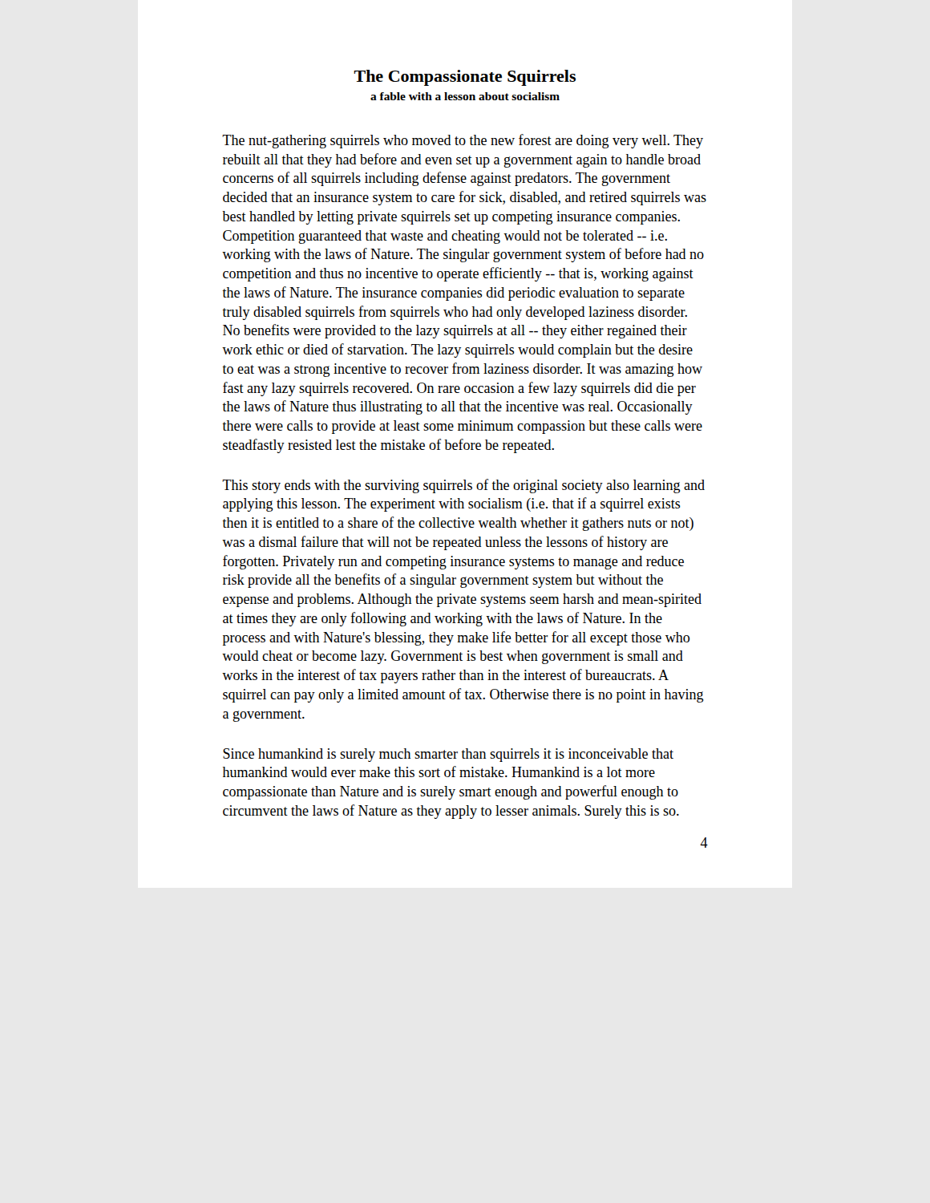The Compassionate Squirrels
a fable with a lesson about socialism
The nut-gathering squirrels who moved to the new forest are doing very well. They rebuilt all that they had before and even set up a government again to handle broad concerns of all squirrels including defense against predators. The government decided that an insurance system to care for sick, disabled, and retired squirrels was best handled by letting private squirrels set up competing insurance companies. Competition guaranteed that waste and cheating would not be tolerated -- i.e. working with the laws of Nature. The singular government system of before had no competition and thus no incentive to operate efficiently -- that is, working against the laws of Nature. The insurance companies did periodic evaluation to separate truly disabled squirrels from squirrels who had only developed laziness disorder. No benefits were provided to the lazy squirrels at all -- they either regained their work ethic or died of starvation. The lazy squirrels would complain but the desire to eat was a strong incentive to recover from laziness disorder. It was amazing how fast any lazy squirrels recovered. On rare occasion a few lazy squirrels did die per the laws of Nature thus illustrating to all that the incentive was real. Occasionally there were calls to provide at least some minimum compassion but these calls were steadfastly resisted lest the mistake of before be repeated.
This story ends with the surviving squirrels of the original society also learning and applying this lesson. The experiment with socialism (i.e. that if a squirrel exists then it is entitled to a share of the collective wealth whether it gathers nuts or not) was a dismal failure that will not be repeated unless the lessons of history are forgotten. Privately run and competing insurance systems to manage and reduce risk provide all the benefits of a singular government system but without the expense and problems. Although the private systems seem harsh and mean-spirited at times they are only following and working with the laws of Nature. In the process and with Nature's blessing, they make life better for all except those who would cheat or become lazy. Government is best when government is small and works in the interest of tax payers rather than in the interest of bureaucrats. A squirrel can pay only a limited amount of tax. Otherwise there is no point in having a government.
Since humankind is surely much smarter than squirrels it is inconceivable that humankind would ever make this sort of mistake. Humankind is a lot more compassionate than Nature and is surely smart enough and powerful enough to circumvent the laws of Nature as they apply to lesser animals. Surely this is so.
4